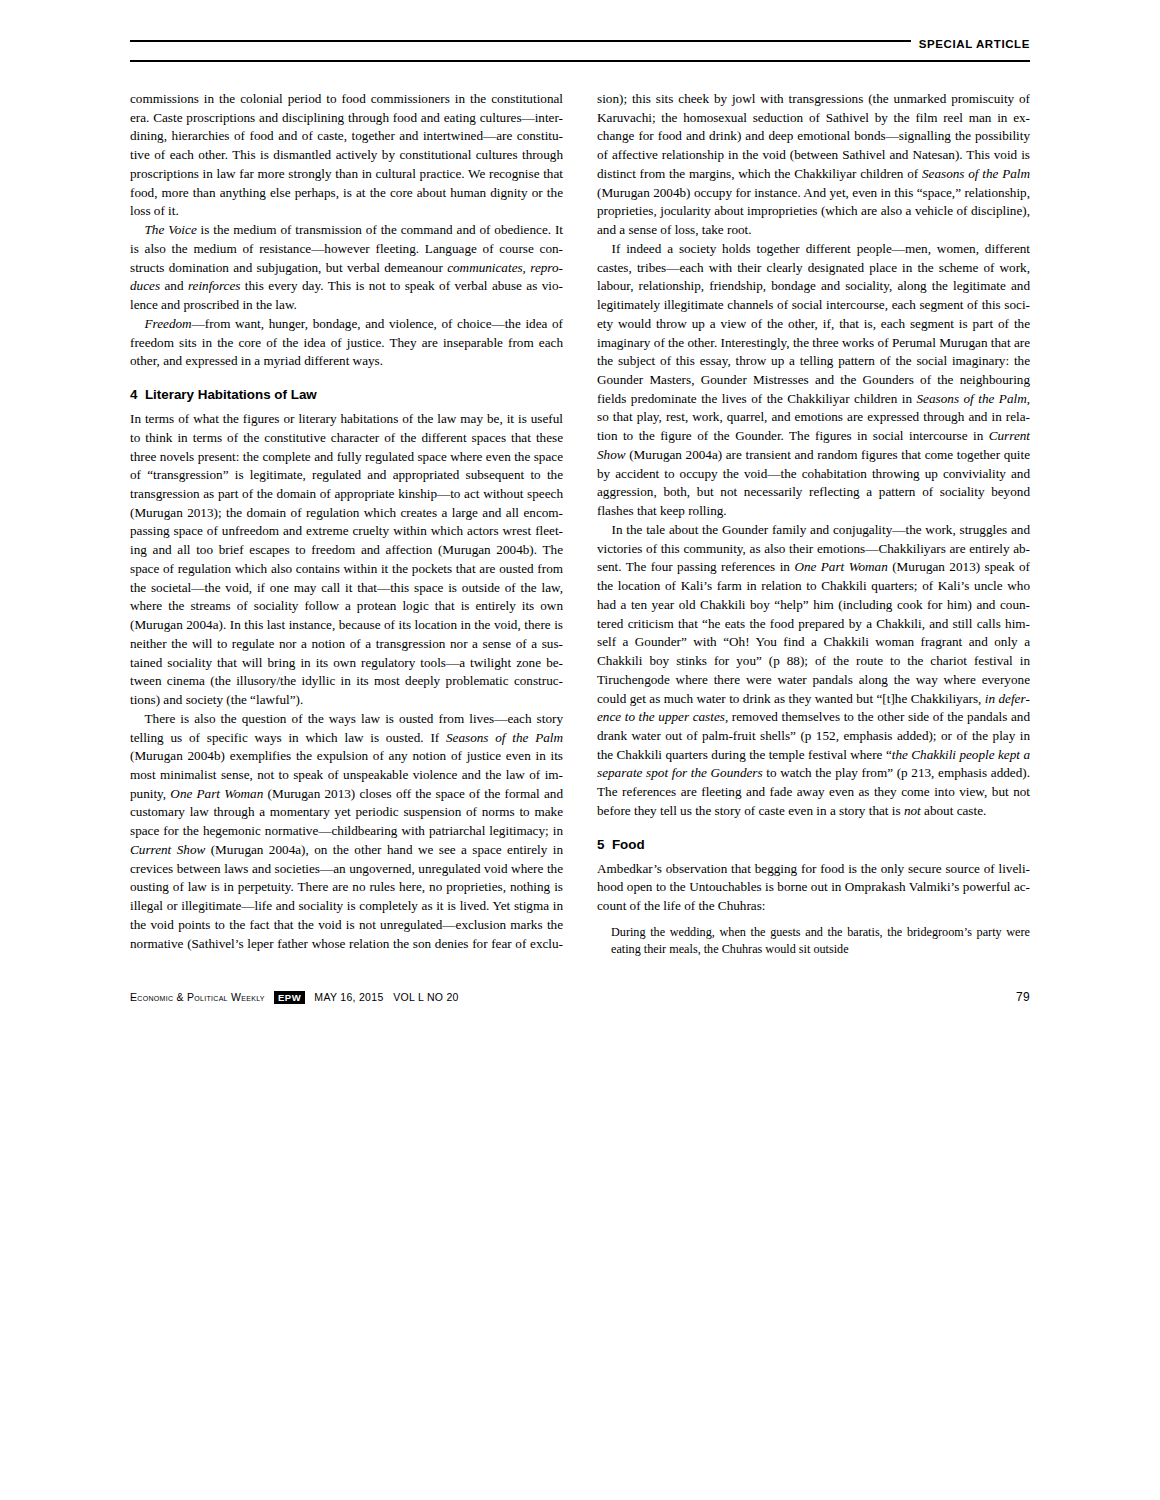SPECIAL ARTICLE
commissions in the colonial period to food commissioners in the constitutional era. Caste proscriptions and disciplining through food and eating cultures—inter-dining, hierarchies of food and of caste, together and intertwined—are constitutive of each other. This is dismantled actively by constitutional cultures through proscriptions in law far more strongly than in cultural practice. We recognise that food, more than anything else perhaps, is at the core about human dignity or the loss of it.
The Voice is the medium of transmission of the command and of obedience. It is also the medium of resistance—however fleeting. Language of course constructs domination and subjugation, but verbal demeanour communicates, reproduces and reinforces this every day. This is not to speak of verbal abuse as violence and proscribed in the law.
Freedom—from want, hunger, bondage, and violence, of choice—the idea of freedom sits in the core of the idea of justice. They are inseparable from each other, and expressed in a myriad different ways.
4 Literary Habitations of Law
In terms of what the figures or literary habitations of the law may be, it is useful to think in terms of the constitutive character of the different spaces that these three novels present: the complete and fully regulated space where even the space of “transgression” is legitimate, regulated and appropriated subsequent to the transgression as part of the domain of appropriate kinship—to act without speech (Murugan 2013); the domain of regulation which creates a large and all encompassing space of unfreedom and extreme cruelty within which actors wrest fleeting and all too brief escapes to freedom and affection (Murugan 2004b). The space of regulation which also contains within it the pockets that are ousted from the societal—the void, if one may call it that—this space is outside of the law, where the streams of sociality follow a protean logic that is entirely its own (Murugan 2004a). In this last instance, because of its location in the void, there is neither the will to regulate nor a notion of a transgression nor a sense of a sustained sociality that will bring in its own regulatory tools—a twilight zone between cinema (the illusory/the idyllic in its most deeply problematic constructions) and society (the “lawful”).
There is also the question of the ways law is ousted from lives—each story telling us of specific ways in which law is ousted. If Seasons of the Palm (Murugan 2004b) exemplifies the expulsion of any notion of justice even in its most minimalist sense, not to speak of unspeakable violence and the law of impunity, One Part Woman (Murugan 2013) closes off the space of the formal and customary law through a momentary yet periodic suspension of norms to make space for the hegemonic normative—childbearing with patriarchal legitimacy; in Current Show (Murugan 2004a), on the other hand we see a space entirely in crevices between laws and societies—an ungoverned, unregulated void where the ousting of law is in perpetuity. There are no rules here, no proprieties, nothing is illegal or illegitimate—life and sociality is completely as it is lived. Yet stigma in the void points to the fact that the void is not unregulated—exclusion marks the normative (Sathivel’s leper father whose relation the son denies for fear of exclusion); this sits cheek by jowl with transgressions (the unmarked promiscuity of Karuvachi; the homosexual seduction of Sathivel by the film reel man in exchange for food and drink) and deep emotional bonds—signalling the possibility of affective relationship in the void (between Sathivel and Natesan). This void is distinct from the margins, which the Chakkiliyar children of Seasons of the Palm (Murugan 2004b) occupy for instance. And yet, even in this “space,” relationship, proprieties, jocularity about improprieties (which are also a vehicle of discipline), and a sense of loss, take root.
If indeed a society holds together different people—men, women, different castes, tribes—each with their clearly designated place in the scheme of work, labour, relationship, friendship, bondage and sociality, along the legitimate and legitimately illegitimate channels of social intercourse, each segment of this society would throw up a view of the other, if, that is, each segment is part of the imaginary of the other. Interestingly, the three works of Perumal Murugan that are the subject of this essay, throw up a telling pattern of the social imaginary: the Gounder Masters, Gounder Mistresses and the Gounders of the neighbouring fields predominate the lives of the Chakkiliyar children in Seasons of the Palm, so that play, rest, work, quarrel, and emotions are expressed through and in relation to the figure of the Gounder. The figures in social intercourse in Current Show (Murugan 2004a) are transient and random figures that come together quite by accident to occupy the void—the cohabitation throwing up conviviality and aggression, both, but not necessarily reflecting a pattern of sociality beyond flashes that keep rolling.
In the tale about the Gounder family and conjugality—the work, struggles and victories of this community, as also their emotions—Chakkiliyars are entirely absent. The four passing references in One Part Woman (Murugan 2013) speak of the location of Kali’s farm in relation to Chakkili quarters; of Kali’s uncle who had a ten year old Chakkili boy “help” him (including cook for him) and countered criticism that “he eats the food prepared by a Chakkili, and still calls himself a Gounder” with “Oh! You find a Chakkili woman fragrant and only a Chakkili boy stinks for you” (p 88); of the route to the chariot festival in Tiruchengode where there were water pandals along the way where everyone could get as much water to drink as they wanted but “[t]he Chakkiliyars, in deference to the upper castes, removed themselves to the other side of the pandals and drank water out of palm-fruit shells” (p 152, emphasis added); or of the play in the Chakkili quarters during the temple festival where “the Chakkili people kept a separate spot for the Gounders to watch the play from” (p 213, emphasis added). The references are fleeting and fade away even as they come into view, but not before they tell us the story of caste even in a story that is not about caste.
5 Food
Ambedkar’s observation that begging for food is the only secure source of livelihood open to the Untouchables is borne out in Omprakash Valmiki’s powerful account of the life of the Chuhras:
During the wedding, when the guests and the baratis, the bridegroom’s party were eating their meals, the Chuhras would sit outside
Economic & Political Weekly EPW MAY 16, 2015 VOL L NO 20 79